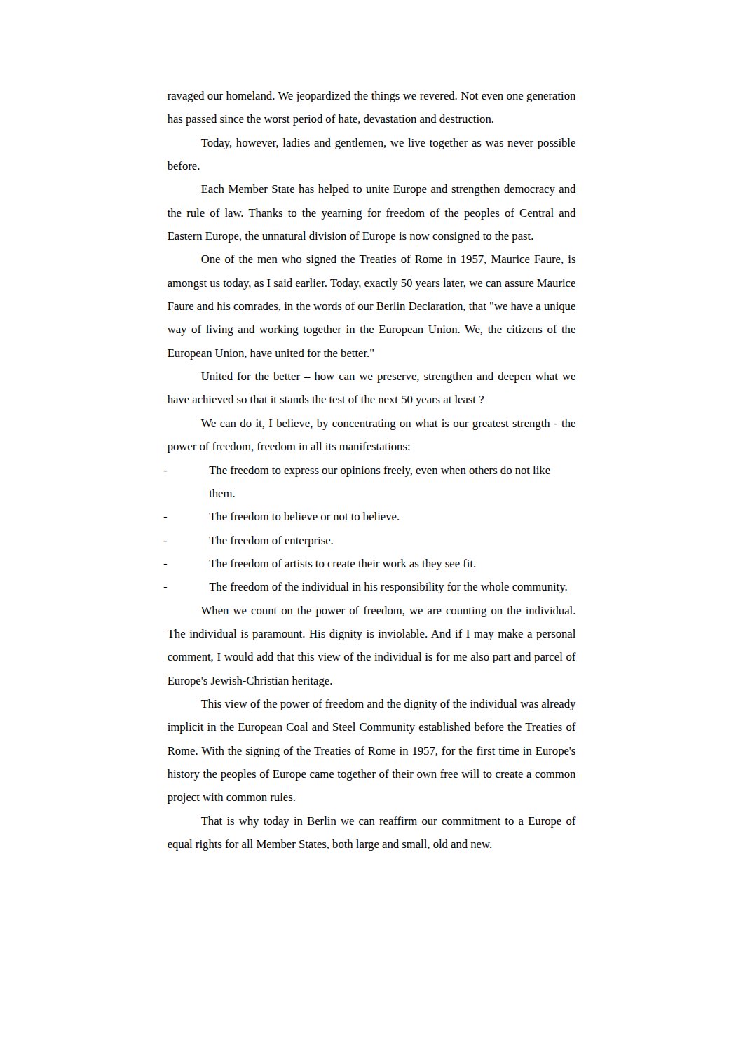ravaged our homeland. We jeopardized the things we revered. Not even one generation has passed since the worst period of hate, devastation and destruction.
Today, however, ladies and gentlemen, we live together as was never possible before.
Each Member State has helped to unite Europe and strengthen democracy and the rule of law. Thanks to the yearning for freedom of the peoples of Central and Eastern Europe, the unnatural division of Europe is now consigned to the past.
One of the men who signed the Treaties of Rome in 1957, Maurice Faure, is amongst us today, as I said earlier. Today, exactly 50 years later, we can assure Maurice Faure and his comrades, in the words of our Berlin Declaration, that "we have a unique way of living and working together in the European Union. We, the citizens of the European Union, have united for the better."
United for the better – how can we preserve, strengthen and deepen what we have achieved so that it stands the test of the next 50 years at least ?
We can do it, I believe, by concentrating on what is our greatest strength - the power of freedom, freedom in all its manifestations:
The freedom to express our opinions freely, even when others do not like them.
The freedom to believe or not to believe.
The freedom of enterprise.
The freedom of artists to create their work as they see fit.
The freedom of the individual in his responsibility for the whole community.
When we count on the power of freedom, we are counting on the individual. The individual is paramount. His dignity is inviolable. And if I may make a personal comment, I would add that this view of the individual is for me also part and parcel of Europe's Jewish-Christian heritage.
This view of the power of freedom and the dignity of the individual was already implicit in the European Coal and Steel Community established before the Treaties of Rome. With the signing of the Treaties of Rome in 1957, for the first time in Europe's history the peoples of Europe came together of their own free will to create a common project with common rules.
That is why today in Berlin we can reaffirm our commitment to a Europe of equal rights for all Member States, both large and small, old and new.